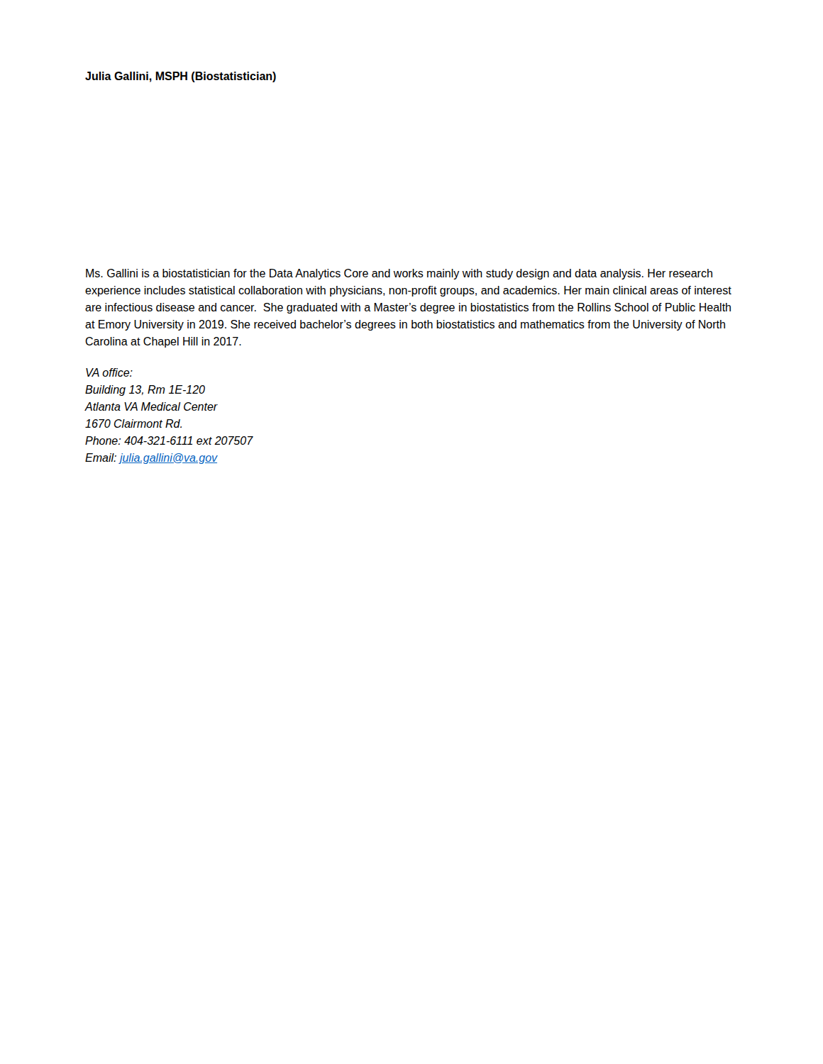Julia Gallini, MSPH (Biostatistician)
Ms. Gallini is a biostatistician for the Data Analytics Core and works mainly with study design and data analysis. Her research experience includes statistical collaboration with physicians, non-profit groups, and academics. Her main clinical areas of interest are infectious disease and cancer. She graduated with a Master’s degree in biostatistics from the Rollins School of Public Health at Emory University in 2019. She received bachelor’s degrees in both biostatistics and mathematics from the University of North Carolina at Chapel Hill in 2017.
VA office:
Building 13, Rm 1E-120
Atlanta VA Medical Center
1670 Clairmont Rd.
Phone: 404-321-6111 ext 207507
Email: julia.gallini@va.gov